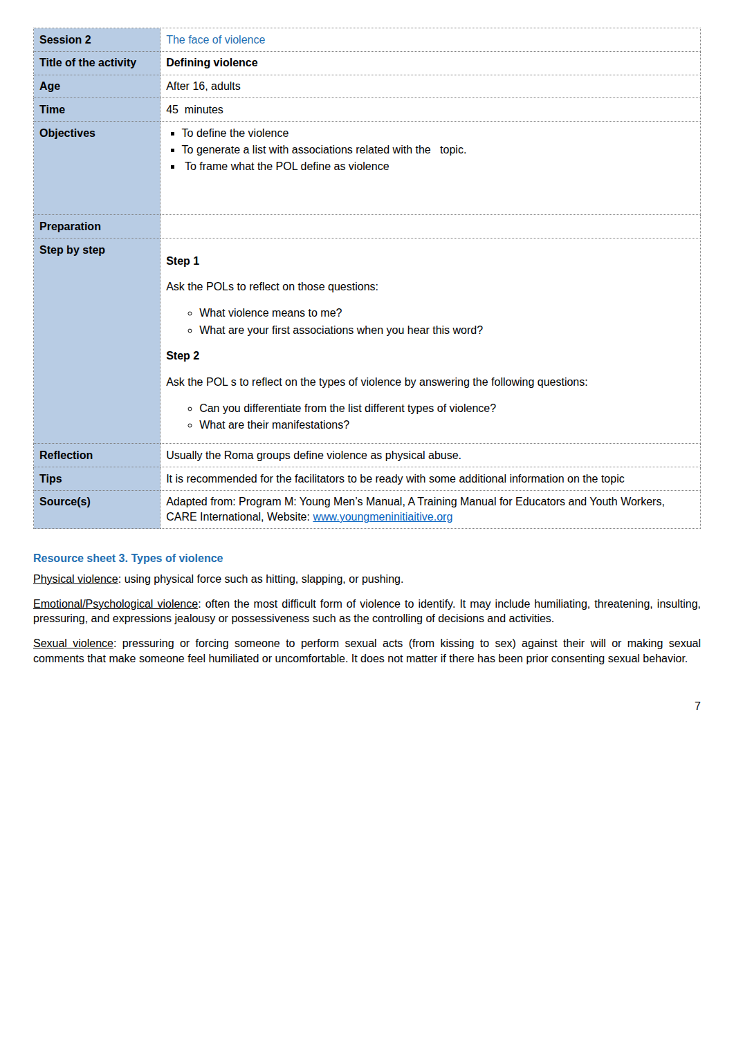| Session 2 | The face of violence |
| Title of the activity | Defining violence |
| Age | After 16, adults |
| Time | 45 minutes |
| Objectives | To define the violence To generate a list with associations related with the topic. To frame what the POL define as violence |
| Preparation | |
| Step by step | Step 1 Ask the POLs to reflect on those questions: What violence means to me? What are your first associations when you hear this word? Step 2 Ask the POL s to reflect on the types of violence by answering the following questions: Can you differentiate from the list different types of violence? What are their manifestations? |
| Reflection | Usually the Roma groups define violence as physical abuse. |
| Tips | It is recommended for the facilitators to be ready with some additional information on the topic |
| Source(s) | Adapted from: Program M: Young Men’s Manual, A Training Manual for Educators and Youth Workers, CARE International, Website: www.youngmeninitiaitive.org |
Resource sheet 3. Types of violence
Physical violence: using physical force such as hitting, slapping, or pushing.
Emotional/Psychological violence: often the most difficult form of violence to identify. It may include humiliating, threatening, insulting, pressuring, and expressions jealousy or possessiveness such as the controlling of decisions and activities.
Sexual violence: pressuring or forcing someone to perform sexual acts (from kissing to sex) against their will or making sexual comments that make someone feel humiliated or uncomfortable. It does not matter if there has been prior consenting sexual behavior.
7